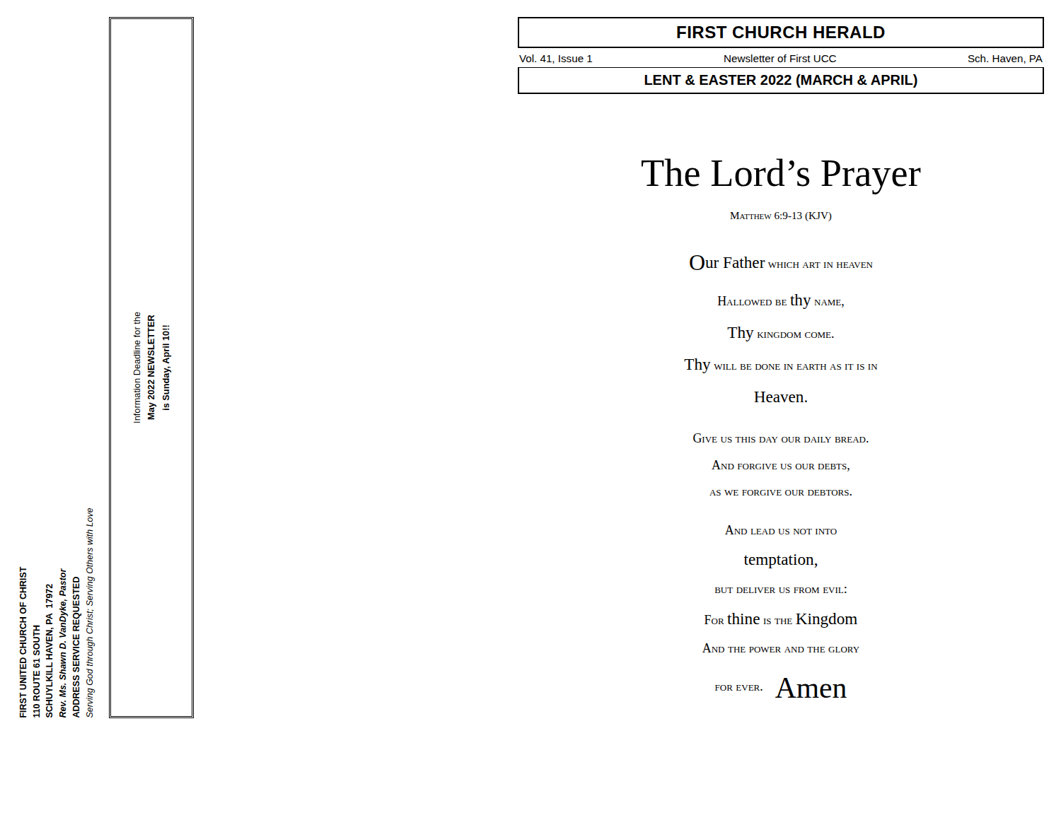FIRST UNITED CHURCH OF CHRIST
110 ROUTE 61 SOUTH
SCHUYLKILL HAVEN, PA 17972
Rev. Ms. Shawn D. VanDyke, Pastor
ADDRESS SERVICE REQUESTED
Serving God through Christ; Serving Others with Love
Information Deadline for the
May 2022 NEWSLETTER
is Sunday, April 10!!
FIRST CHURCH HERALD
Vol. 41, Issue 1 Newsletter of First UCC Sch. Haven, PA
LENT & EASTER 2022 (MARCH & APRIL)
The Lord’s Prayer
Matthew 6:9-13 (KJV)
Our Father which art in heaven
Hallowed be thy name,
Thy kingdom come.
Thy will be done in earth as it is in
Heaven.
Give us this day our daily bread.
And forgive us our debts,
as we forgive our debtors.
And lead us not into
temptation,
but deliver us from evil:
For thine is the Kingdom
And the power and the glory
for ever. Amen